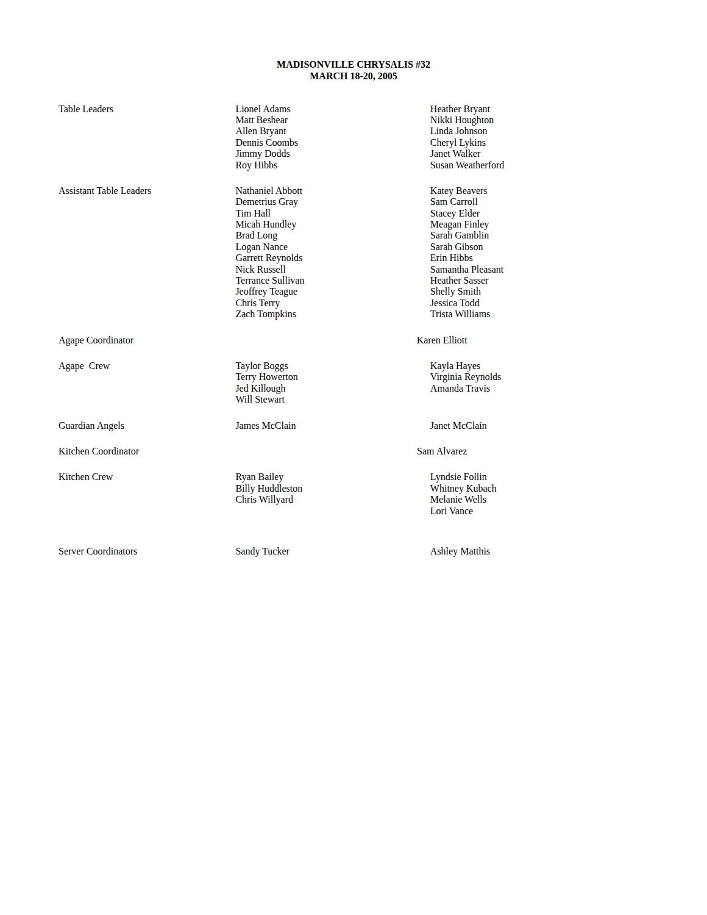MADISONVILLE CHRYSALIS #32
MARCH 18-20, 2005
| Table Leaders | Lionel Adams Matt Beshear Allen Bryant Dennis Coombs Jimmy Dodds Roy Hibbs | Heather Bryant Nikki Houghton Linda Johnson Cheryl Lykins Janet Walker Susan Weatherford |
| Assistant Table Leaders | Nathaniel Abbott Demetrius Gray Tim Hall Micah Hundley Brad Long Logan Nance Garrett Reynolds Nick Russell Terrance Sullivan Jeoffrey Teague Chris Terry Zach Tompkins | Katey Beavers Sam Carroll Stacey Elder Meagan Finley Sarah Gamblin Sarah Gibson Erin Hibbs Samantha Pleasant Heather Sasser Shelly Smith Jessica Todd Trista Williams |
| Agape Coordinator | Karen Elliott |
| Agape Crew | Taylor Boggs Terry Howerton Jed Killough Will Stewart | Kayla Hayes Virginia Reynolds Amanda Travis |
| Guardian Angels | James McClain | Janet McClain |
| Kitchen Coordinator | Sam Alvarez |
| Kitchen Crew | Ryan Bailey Billy Huddleston Chris Willyard | Lyndsie Follin Whitney Kubach Melanie Wells Lori Vance |
| Server Coordinators | Sandy Tucker | Ashley Matthis |